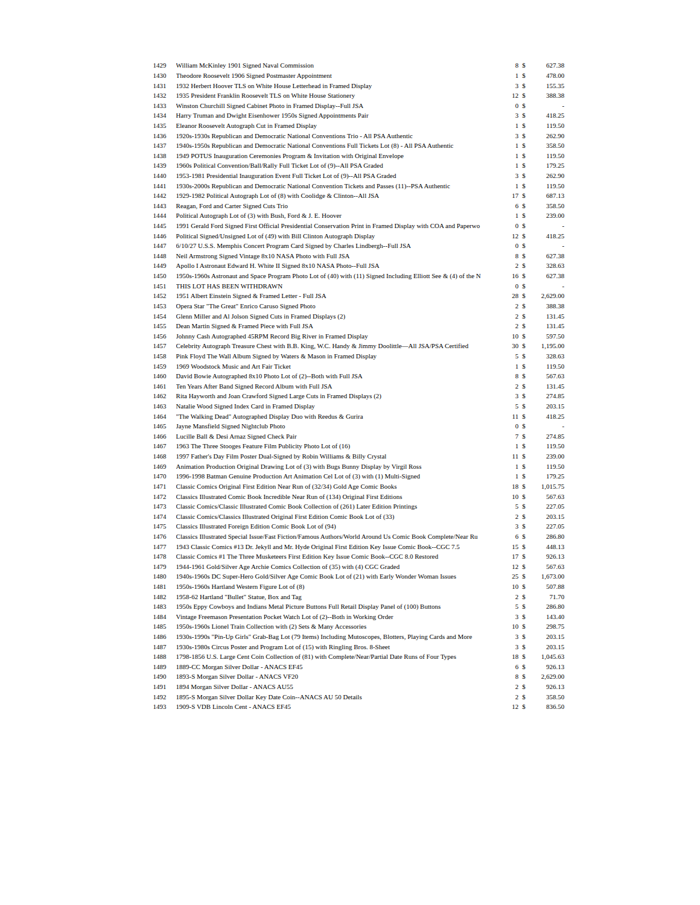| 1429 | William McKinley 1901 Signed Naval Commission | 8 | $ | 627.38 |
| 1430 | Theodore Roosevelt 1906 Signed Postmaster Appointment | 1 | $ | 478.00 |
| 1431 | 1932 Herbert Hoover TLS on White House Letterhead in Framed Display | 3 | $ | 155.35 |
| 1432 | 1935 President Franklin Roosevelt TLS on White House Stationery | 12 | $ | 388.38 |
| 1433 | Winston Churchill Signed Cabinet Photo in Framed Display--Full JSA | 0 | $ | - |
| 1434 | Harry Truman and Dwight Eisenhower 1950s Signed Appointments Pair | 3 | $ | 418.25 |
| 1435 | Eleanor Roosevelt Autograph Cut in Framed Display | 1 | $ | 119.50 |
| 1436 | 1920s-1930s Republican and Democratic National Conventions Trio - All PSA Authentic | 3 | $ | 262.90 |
| 1437 | 1940s-1950s Republican and Democratic National Conventions Full Tickets Lot (8) - All PSA Authentic | 1 | $ | 358.50 |
| 1438 | 1949 POTUS Inauguration Ceremonies Program & Invitation with Original Envelope | 1 | $ | 119.50 |
| 1439 | 1960s Political Convention/Ball/Rally Full Ticket Lot of (9)--All PSA Graded | 1 | $ | 179.25 |
| 1440 | 1953-1981 Presidential Inauguration Event Full Ticket Lot of (9)--All PSA Graded | 3 | $ | 262.90 |
| 1441 | 1930s-2000s Republican and Democratic National Convention Tickets and Passes (11)--PSA Authentic | 1 | $ | 119.50 |
| 1442 | 1929-1982 Political Autograph Lot of (8) with Coolidge & Clinton--All JSA | 17 | $ | 687.13 |
| 1443 | Reagan, Ford and Carter Signed Cuts Trio | 6 | $ | 358.50 |
| 1444 | Political Autograph Lot of (3) with Bush, Ford & J. E. Hoover | 1 | $ | 239.00 |
| 1445 | 1991 Gerald Ford Signed First Official Presidential Conservation Print in Framed Display with COA and Paperwo | 0 | $ | - |
| 1446 | Political Signed/Unsigned Lot of (49) with Bill Clinton Autograph Display | 12 | $ | 418.25 |
| 1447 | 6/10/27 U.S.S. Memphis Concert Program Card Signed by Charles Lindbergh--Full JSA | 0 | $ | - |
| 1448 | Neil Armstrong Signed Vintage 8x10 NASA Photo with Full JSA | 8 | $ | 627.38 |
| 1449 | Apollo I Astronaut Edward H. White II Signed 8x10 NASA Photo--Full JSA | 2 | $ | 328.63 |
| 1450 | 1950s-1960s Astronaut and Space Program Photo Lot of (40) with (11) Signed Including Elliott See & (4) of the N | 16 | $ | 627.38 |
| 1451 | THIS LOT HAS BEEN WITHDRAWN | 0 | $ | - |
| 1452 | 1951 Albert Einstein Signed & Framed Letter - Full JSA | 28 | $ | 2,629.00 |
| 1453 | Opera Star "The Great" Enrico Caruso Signed Photo | 2 | $ | 388.38 |
| 1454 | Glenn Miller and Al Jolson Signed Cuts in Framed Displays (2) | 2 | $ | 131.45 |
| 1455 | Dean Martin Signed & Framed Piece with Full JSA | 2 | $ | 131.45 |
| 1456 | Johnny Cash Autographed 45RPM Record Big River in Framed Display | 10 | $ | 597.50 |
| 1457 | Celebrity Autograph Treasure Chest with B.B. King, W.C. Handy & Jimmy Doolittle—All JSA/PSA Certified | 30 | $ | 1,195.00 |
| 1458 | Pink Floyd The Wall Album Signed by Waters & Mason in Framed Display | 5 | $ | 328.63 |
| 1459 | 1969 Woodstock Music and Art Fair Ticket | 1 | $ | 119.50 |
| 1460 | David Bowie Autographed 8x10 Photo Lot of (2)--Both with Full JSA | 8 | $ | 567.63 |
| 1461 | Ten Years After Band Signed Record Album with Full JSA | 2 | $ | 131.45 |
| 1462 | Rita Hayworth and Joan Crawford Signed Large Cuts in Framed Displays (2) | 3 | $ | 274.85 |
| 1463 | Natalie Wood Signed Index Card in Framed Display | 5 | $ | 203.15 |
| 1464 | "The Walking Dead" Autographed Display Duo with Reedus & Gurira | 11 | $ | 418.25 |
| 1465 | Jayne Mansfield Signed Nightclub Photo | 0 | $ | - |
| 1466 | Lucille Ball & Desi Arnaz Signed Check Pair | 7 | $ | 274.85 |
| 1467 | 1963 The Three Stooges Feature Film Publicity Photo Lot of (16) | 1 | $ | 119.50 |
| 1468 | 1997 Father's Day Film Poster Dual-Signed by Robin Williams & Billy Crystal | 11 | $ | 239.00 |
| 1469 | Animation Production Original Drawing Lot of (3) with Bugs Bunny Display by Virgil Ross | 1 | $ | 119.50 |
| 1470 | 1996-1998 Batman Genuine Production Art Animation Cel Lot of (3) with (1) Multi-Signed | 1 | $ | 179.25 |
| 1471 | Classic Comics Original First Edition Near Run of (32/34) Gold Age Comic Books | 18 | $ | 1,015.75 |
| 1472 | Classics Illustrated Comic Book Incredible Near Run of (134) Original First Editions | 10 | $ | 567.63 |
| 1473 | Classic Comics/Classic Illustrated Comic Book Collection of (261) Later Edition Printings | 5 | $ | 227.05 |
| 1474 | Classic Comics/Classics Illustrated Original First Edition Comic Book Lot of (33) | 2 | $ | 203.15 |
| 1475 | Classics Illustrated Foreign Edition Comic Book Lot of (94) | 3 | $ | 227.05 |
| 1476 | Classics Illustrated Special Issue/Fast Fiction/Famous Authors/World Around Us Comic Book Complete/Near Ru | 6 | $ | 286.80 |
| 1477 | 1943 Classic Comics #13 Dr. Jekyll and Mr. Hyde Original First Edition Key Issue Comic Book--CGC 7.5 | 15 | $ | 448.13 |
| 1478 | Classic Comics #1 The Three Musketeers First Edition Key Issue Comic Book--CGC 8.0 Restored | 17 | $ | 926.13 |
| 1479 | 1944-1961 Gold/Silver Age Archie Comics Collection of (35) with (4) CGC Graded | 12 | $ | 567.63 |
| 1480 | 1940s-1960s DC Super-Hero Gold/Silver Age Comic Book Lot of (21) with Early Wonder Woman Issues | 25 | $ | 1,673.00 |
| 1481 | 1950s-1960s Hartland Western Figure Lot of (8) | 10 | $ | 507.88 |
| 1482 | 1958-62 Hartland "Bullet" Statue, Box and Tag | 2 | $ | 71.70 |
| 1483 | 1950s Eppy Cowboys and Indians Metal Picture Buttons Full Retail Display Panel of (100) Buttons | 5 | $ | 286.80 |
| 1484 | Vintage Freemason Presentation Pocket Watch Lot of (2)--Both in Working Order | 3 | $ | 143.40 |
| 1485 | 1950s-1960s Lionel Train Collection with (2) Sets & Many Accessories | 10 | $ | 298.75 |
| 1486 | 1930s-1990s "Pin-Up Girls" Grab-Bag Lot (79 Items) Including Mutoscopes, Blotters, Playing Cards and More | 3 | $ | 203.15 |
| 1487 | 1930s-1980s Circus Poster and Program Lot of (15) with Ringling Bros. 8-Sheet | 3 | $ | 203.15 |
| 1488 | 1798-1856 U.S. Large Cent Coin Collection of (81) with Complete/Near/Partial Date Runs of Four Types | 18 | $ | 1,045.63 |
| 1489 | 1889-CC Morgan Silver Dollar - ANACS EF45 | 6 | $ | 926.13 |
| 1490 | 1893-S Morgan Silver Dollar - ANACS VF20 | 8 | $ | 2,629.00 |
| 1491 | 1894 Morgan Silver Dollar - ANACS AU55 | 2 | $ | 926.13 |
| 1492 | 1895-S Morgan Silver Dollar Key Date Coin--ANACS AU 50 Details | 2 | $ | 358.50 |
| 1493 | 1909-S VDB Lincoln Cent - ANACS EF45 | 12 | $ | 836.50 |